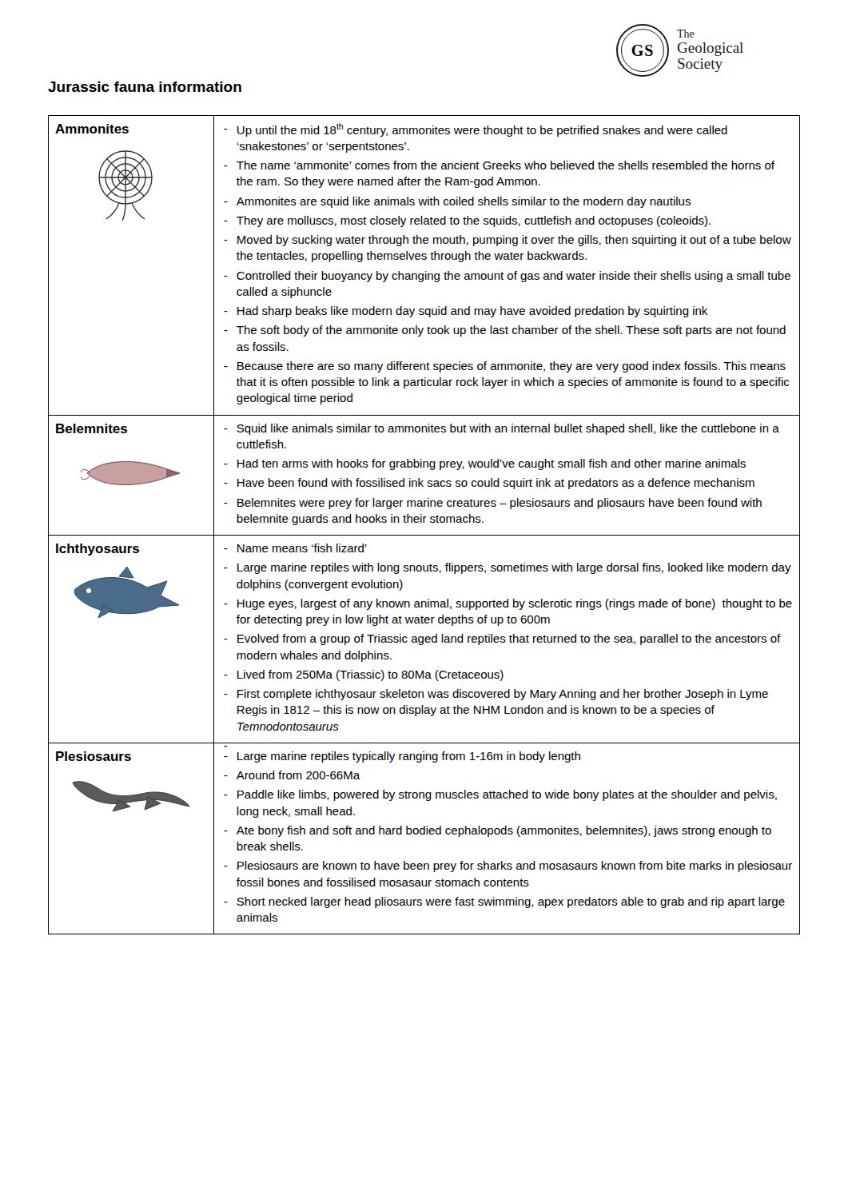GS
The Geological
Society
Jurassic fauna information
| Ammonites | Up until the mid 18 th century, ammonites were thought to be petrified snakes and were called ‘snakestones’ or ‘serpentstones’. The name ‘ammonite’ comes from the ancient Greeks who believed the shells resembled the horns of the ram. So they were named after the Ram-god Ammon. Ammonites are squid like animals with coiled shells similar to the modern day nautilus They are molluscs, most closely related to the squids, cuttlefish and octopuses (coleoids). Moved by sucking water through the mouth, pumping it over the gills, then squirting it out of a tube below the tentacles, propelling themselves through the water backwards. Controlled their buoyancy by changing the amount of gas and water inside their shells using a small tube called a siphuncle Had sharp beaks like modern day squid and may have avoided predation by squirting ink The soft body of the ammonite only took up the last chamber of the shell. These soft parts are not found as fossils. Because there are so many different species of ammonite, they are very good index fossils. This means that it is often possible to link a particular rock layer in which a species of ammonite is found to a specific geological time period |
| Belemnites | Squid like animals similar to ammonites but with an internal bullet shaped shell, like the cuttlebone in a cuttlefish. Had ten arms with hooks for grabbing prey, would’ve caught small fish and other marine animals Have been found with fossilised ink sacs so could squirt ink at predators as a defence mechanism Belemnites were prey for larger marine creatures – plesiosaurs and pliosaurs have been found with belemnite guards and hooks in their stomachs. |
| Ichthyosaurs | Name means ‘fish lizard’ Large marine reptiles with long snouts, flippers, sometimes with large dorsal fins, looked like modern day dolphins (convergent evolution) Huge eyes, largest of any known animal, supported by sclerotic rings (rings made of bone) thought to be for detecting prey in low light at water depths of up to 600m Evolved from a group of Triassic aged land reptiles that returned to the sea, parallel to the ancestors of modern whales and dolphins. Lived from 250Ma (Triassic) to 80Ma (Cretaceous) First complete ichthyosaur skeleton was discovered by Mary Anning and her brother Joseph in Lyme Regis in 1812 – this is now on display at the NHM London and is known to be a species of Temnodontosaurus |
| Plesiosaurs | Large marine reptiles typically ranging from 1-16m in body length Around from 200-66Ma Paddle like limbs, powered by strong muscles attached to wide bony plates at the shoulder and pelvis, long neck, small head. Ate bony fish and soft and hard bodied cephalopods (ammonites, belemnites), jaws strong enough to break shells. Plesiosaurs are known to have been prey for sharks and mosasaurs known from bite marks in plesiosaur fossil bones and fossilised mosasaur stomach contents Short necked larger head pliosaurs were fast swimming, apex predators able to grab and rip apart large animals |